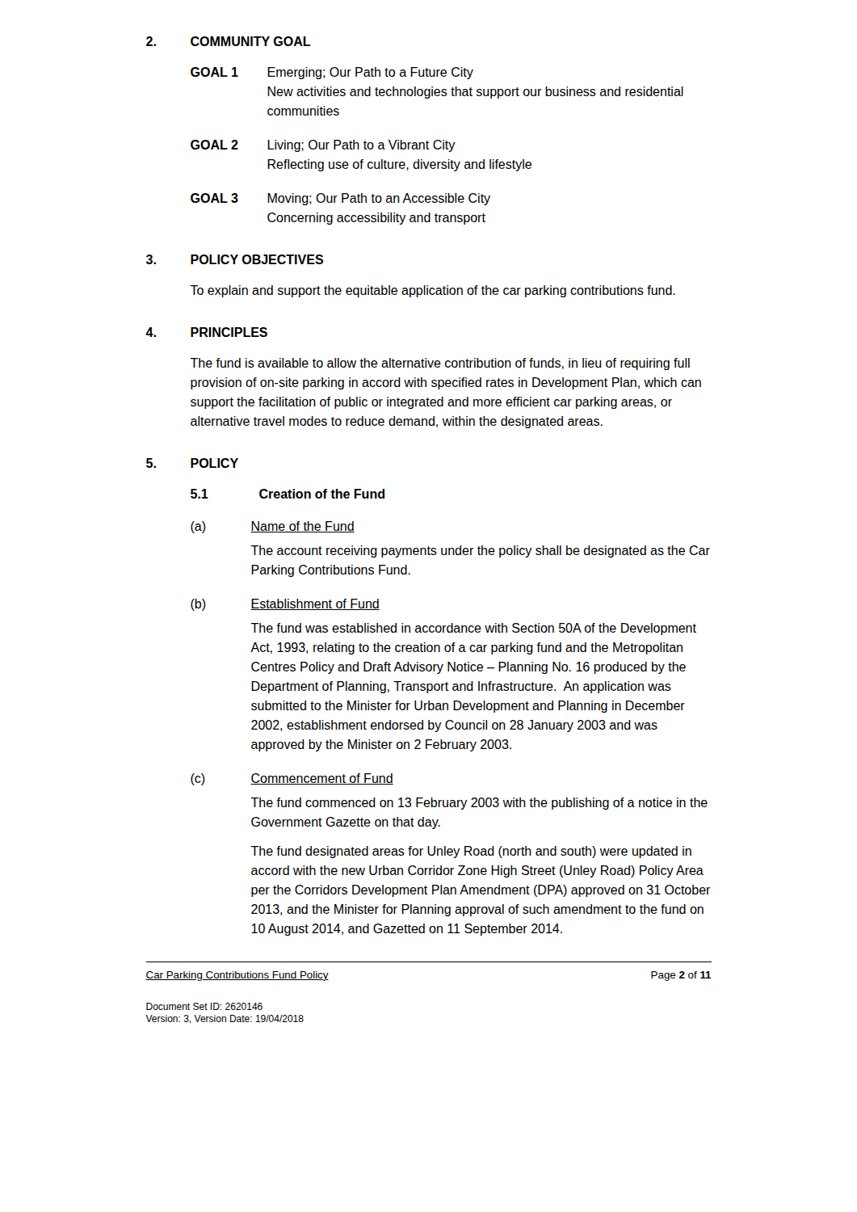2.
COMMUNITY GOAL
GOAL 1
Emerging; Our Path to a Future City
New activities and technologies that support our business and residential communities
GOAL 2
Living; Our Path to a Vibrant City
Reflecting use of culture, diversity and lifestyle
GOAL 3
Moving; Our Path to an Accessible City
Concerning accessibility and transport
3.
POLICY OBJECTIVES
To explain and support the equitable application of the car parking contributions fund.
4.
PRINCIPLES
The fund is available to allow the alternative contribution of funds, in lieu of requiring full provision of on-site parking in accord with specified rates in Development Plan, which can support the facilitation of public or integrated and more efficient car parking areas, or alternative travel modes to reduce demand, within the designated areas.
5.
POLICY
5.1
Creation of the Fund
(a)
Name of the Fund
The account receiving payments under the policy shall be designated as the Car Parking Contributions Fund.
(b)
Establishment of Fund
The fund was established in accordance with Section 50A of the Development Act, 1993, relating to the creation of a car parking fund and the Metropolitan Centres Policy and Draft Advisory Notice – Planning No. 16 produced by the Department of Planning, Transport and Infrastructure. An application was submitted to the Minister for Urban Development and Planning in December 2002, establishment endorsed by Council on 28 January 2003 and was approved by the Minister on 2 February 2003.
(c)
Commencement of Fund
The fund commenced on 13 February 2003 with the publishing of a notice in the Government Gazette on that day.
The fund designated areas for Unley Road (north and south) were updated in accord with the new Urban Corridor Zone High Street (Unley Road) Policy Area per the Corridors Development Plan Amendment (DPA) approved on 31 October 2013, and the Minister for Planning approval of such amendment to the fund on 10 August 2014, and Gazetted on 11 September 2014.
Car Parking Contributions Fund Policy
Page 2 of 11
Document Set ID: 2620146
Version: 3, Version Date: 19/04/2018